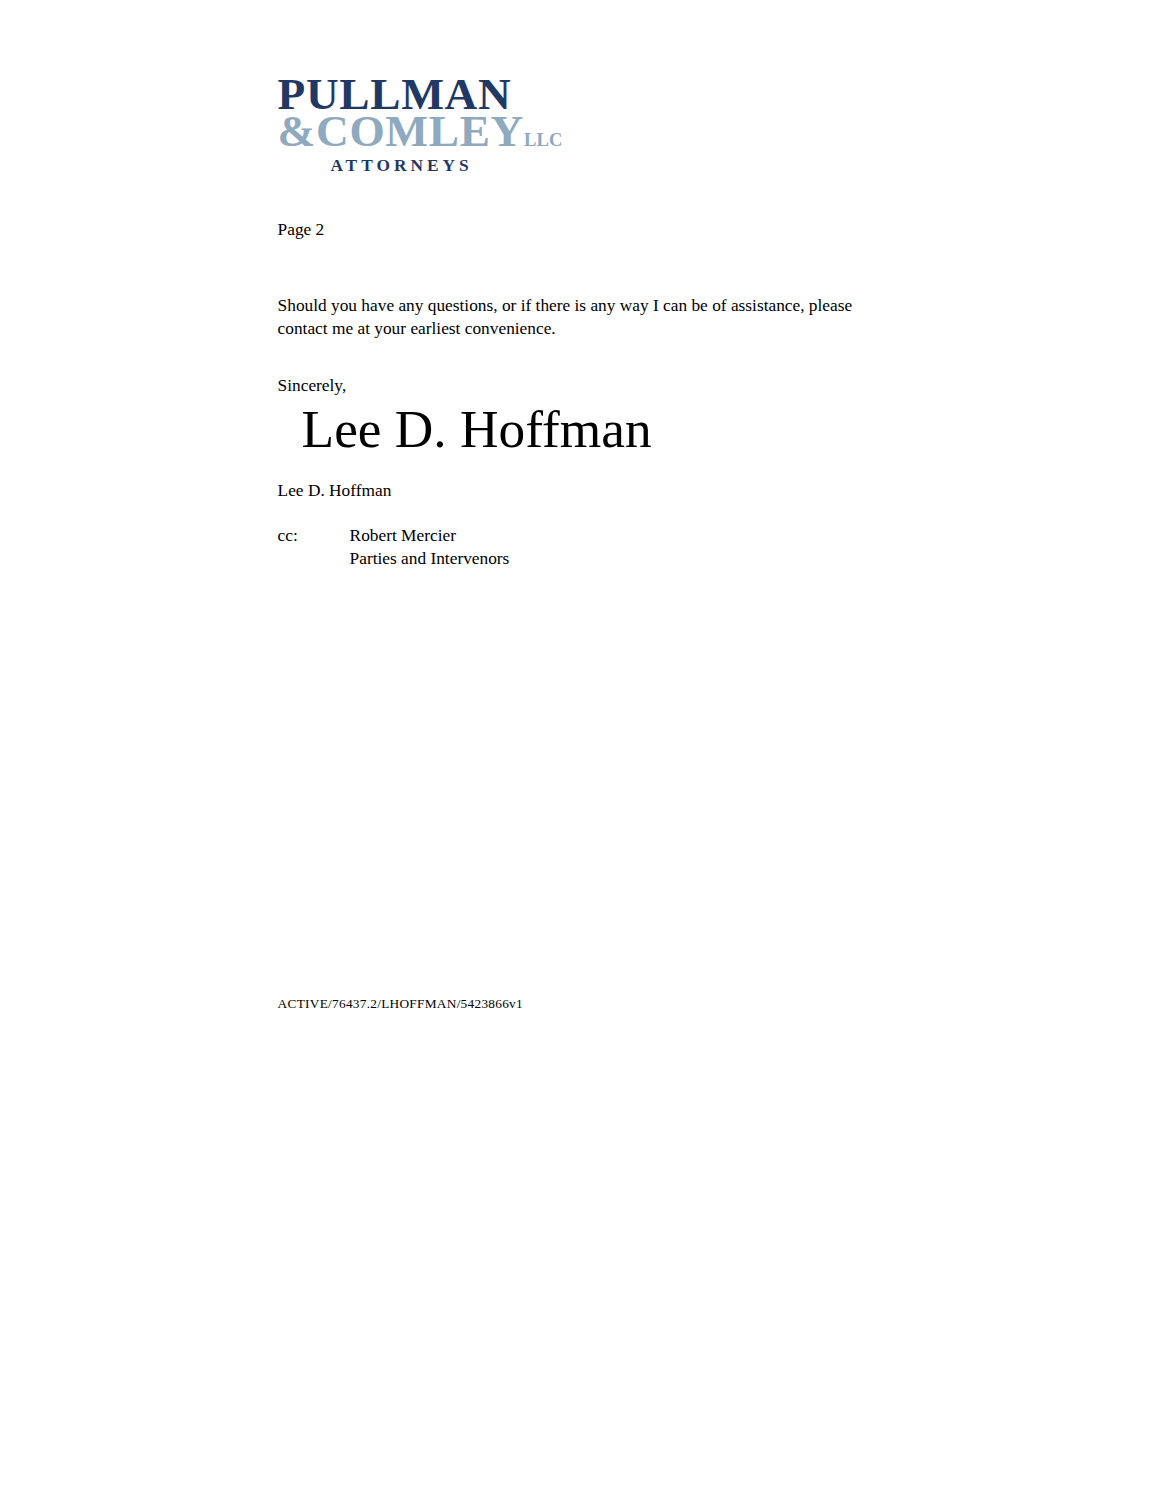PULLMAN
&COMLEYLLC
ATTORNEYS
Page 2
Should you have any questions, or if there is any way I can be of assistance, please contact me at your earliest convenience.
Sincerely,
Lee D. Hoffman
Lee D. Hoffman
cc:
Robert Mercier
Parties and Intervenors
ACTIVE/76437.2/LHOFFMAN/5423866v1